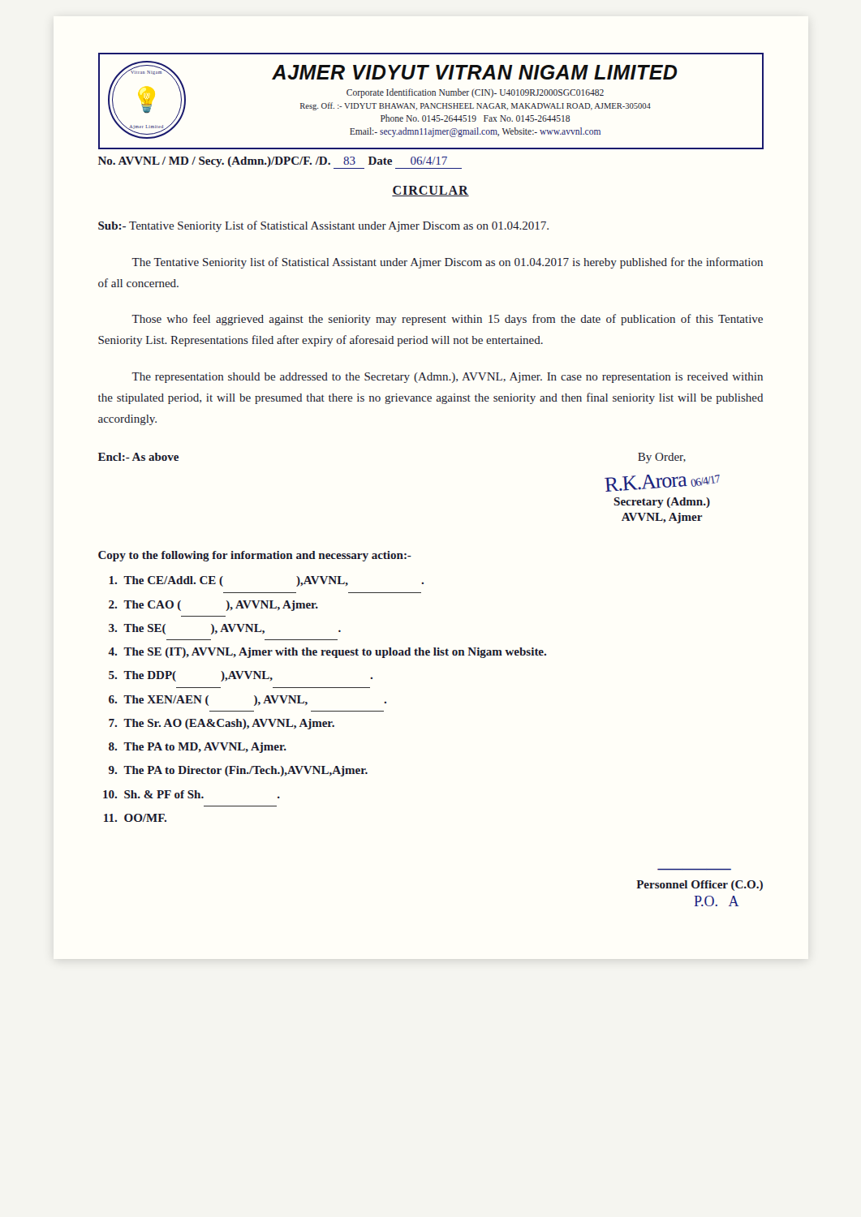Vitran Nigam 💡 Ajmer Limited
AJMER VIDYUT VITRAN NIGAM LIMITED
Corporate Identification Number (CIN)- U40109RJ2000SGC016482
Resg. Off. :- VIDYUT BHAWAN, PANCHSHEEL NAGAR, MAKADWALI ROAD, AJMER-305004
Phone No. 0145-2644519 Fax No. 0145-2644518
Email:- secy.admn11ajmer@gmail.com, Website:- www.avvnl.com
No. AVVNL / MD / Secy. (Admn.)/DPC/F. /D. 83 Date 06/4/17
CIRCULAR
Sub:- Tentative Seniority List of Statistical Assistant under Ajmer Discom as on 01.04.2017.
The Tentative Seniority list of Statistical Assistant under Ajmer Discom as on 01.04.2017 is hereby published for the information of all concerned.
Those who feel aggrieved against the seniority may represent within 15 days from the date of publication of this Tentative Seniority List. Representations filed after expiry of aforesaid period will not be entertained.
The representation should be addressed to the Secretary (Admn.), AVVNL, Ajmer. In case no representation is received within the stipulated period, it will be presumed that there is no grievance against the seniority and then final seniority list will be published accordingly.
Encl:- As above
By Order,
R.K.Arora06/4/17
Secretary (Admn.)
AVVNL, Ajmer
Copy to the following for information and necessary action:-
The CE/Addl. CE ( ),AVVNL, .
The CAO ( ), AVVNL, Ajmer.
The SE( ), AVVNL, .
The SE (IT), AVVNL, Ajmer with the request to upload the list on Nigam website.
The DDP( ),AVVNL, .
The XEN/AEN ( ), AVVNL, .
The Sr. AO (EA&Cash), AVVNL, Ajmer.
The PA to MD, AVVNL, Ajmer.
The PA to Director (Fin./Tech.),AVVNL,Ajmer.
Sh. & PF of Sh. .
OO/MF.
——— Personnel Officer (C.O.) P.O. A